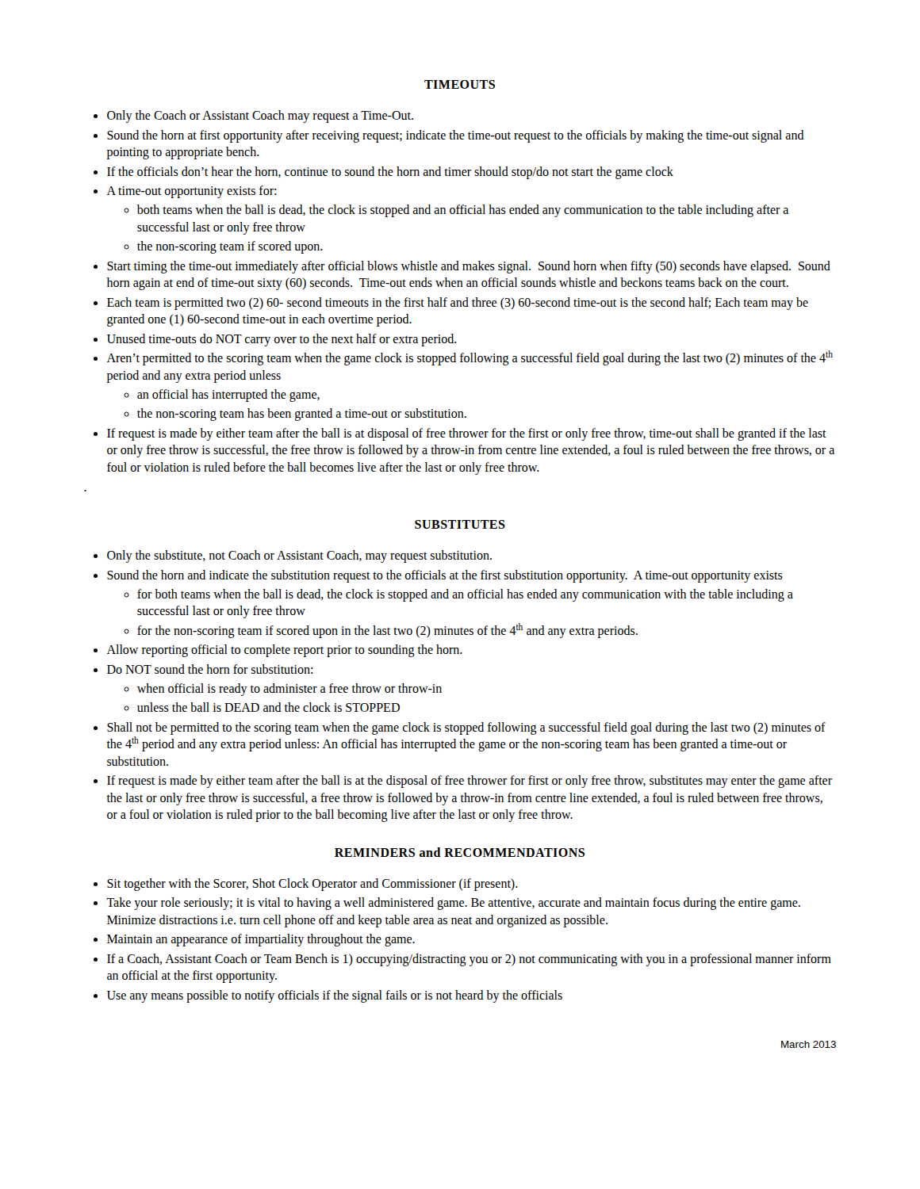TIMEOUTS
Only the Coach or Assistant Coach may request a Time-Out.
Sound the horn at first opportunity after receiving request; indicate the time-out request to the officials by making the time-out signal and pointing to appropriate bench.
If the officials don’t hear the horn, continue to sound the horn and timer should stop/do not start the game clock
A time-out opportunity exists for:
both teams when the ball is dead, the clock is stopped and an official has ended any communication to the table including after a successful last or only free throw
the non-scoring team if scored upon.
Start timing the time-out immediately after official blows whistle and makes signal. Sound horn when fifty (50) seconds have elapsed. Sound horn again at end of time-out sixty (60) seconds. Time-out ends when an official sounds whistle and beckons teams back on the court.
Each team is permitted two (2) 60- second timeouts in the first half and three (3) 60-second time-out is the second half; Each team may be granted one (1) 60-second time-out in each overtime period.
Unused time-outs do NOT carry over to the next half or extra period.
Aren’t permitted to the scoring team when the game clock is stopped following a successful field goal during the last two (2) minutes of the 4th period and any extra period unless
an official has interrupted the game,
the non-scoring team has been granted a time-out or substitution.
If request is made by either team after the ball is at disposal of free thrower for the first or only free throw, time-out shall be granted if the last or only free throw is successful, the free throw is followed by a throw-in from centre line extended, a foul is ruled between the free throws, or a foul or violation is ruled before the ball becomes live after the last or only free throw.
.
SUBSTITUTES
Only the substitute, not Coach or Assistant Coach, may request substitution.
Sound the horn and indicate the substitution request to the officials at the first substitution opportunity. A time-out opportunity exists
for both teams when the ball is dead, the clock is stopped and an official has ended any communication with the table including a successful last or only free throw
for the non-scoring team if scored upon in the last two (2) minutes of the 4th and any extra periods.
Allow reporting official to complete report prior to sounding the horn.
Do NOT sound the horn for substitution:
when official is ready to administer a free throw or throw-in
unless the ball is DEAD and the clock is STOPPED
Shall not be permitted to the scoring team when the game clock is stopped following a successful field goal during the last two (2) minutes of the 4th period and any extra period unless: An official has interrupted the game or the non-scoring team has been granted a time-out or substitution.
If request is made by either team after the ball is at the disposal of free thrower for first or only free throw, substitutes may enter the game after the last or only free throw is successful, a free throw is followed by a throw-in from centre line extended, a foul is ruled between free throws, or a foul or violation is ruled prior to the ball becoming live after the last or only free throw.
REMINDERS and RECOMMENDATIONS
Sit together with the Scorer, Shot Clock Operator and Commissioner (if present).
Take your role seriously; it is vital to having a well administered game. Be attentive, accurate and maintain focus during the entire game. Minimize distractions i.e. turn cell phone off and keep table area as neat and organized as possible.
Maintain an appearance of impartiality throughout the game.
If a Coach, Assistant Coach or Team Bench is 1) occupying/distracting you or 2) not communicating with you in a professional manner inform an official at the first opportunity.
Use any means possible to notify officials if the signal fails or is not heard by the officials
March 2013